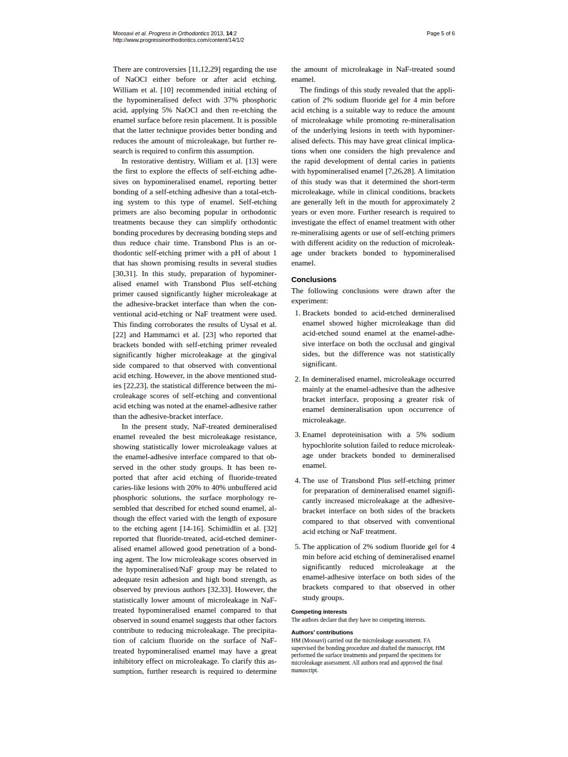Moosavi et al. Progress in Orthodontics 2013, 14:2
http://www.progressinorthodontics.com/content/14/1/2
Page 5 of 6
There are controversies [11,12,29] regarding the use of NaOCl either before or after acid etching. William et al. [10] recommended initial etching of the hypomineralised defect with 37% phosphoric acid, applying 5% NaOCl and then re-etching the enamel surface before resin placement. It is possible that the latter technique provides better bonding and reduces the amount of microleakage, but further research is required to confirm this assumption.
In restorative dentistry, William et al. [13] were the first to explore the effects of self-etching adhesives on hypomineralised enamel, reporting better bonding of a self-etching adhesive than a total-etching system to this type of enamel. Self-etching primers are also becoming popular in orthodontic treatments because they can simplify orthodontic bonding procedures by decreasing bonding steps and thus reduce chair time. Transbond Plus is an orthodontic self-etching primer with a pH of about 1 that has shown promising results in several studies [30,31]. In this study, preparation of hypomineralised enamel with Transbond Plus self-etching primer caused significantly higher microleakage at the adhesive-bracket interface than when the conventional acid-etching or NaF treatment were used. This finding corroborates the results of Uysal et al. [22] and Hammamci et al. [23] who reported that brackets bonded with self-etching primer revealed significantly higher microleakage at the gingival side compared to that observed with conventional acid etching. However, in the above mentioned studies [22,23], the statistical difference between the microleakage scores of self-etching and conventional acid etching was noted at the enamel-adhesive rather than the adhesive-bracket interface.
In the present study, NaF-treated demineralised enamel revealed the best microleakage resistance, showing statistically lower microleakage values at the enamel-adhesive interface compared to that observed in the other study groups. It has been reported that after acid etching of fluoride-treated caries-like lesions with 20% to 40% unbuffered acid phosphoric solutions, the surface morphology resembled that described for etched sound enamel, although the effect varied with the length of exposure to the etching agent [14-16]. Schimidlin et al. [32] reported that fluoride-treated, acid-etched demineralised enamel allowed good penetration of a bonding agent. The low microleakage scores observed in the hypomineralised/NaF group may be related to adequate resin adhesion and high bond strength, as observed by previous authors [32,33]. However, the statistically lower amount of microleakage in NaF-treated hypomineralised enamel compared to that observed in sound enamel suggests that other factors contribute to reducing microleakage. The precipitation of calcium fluoride on the surface of NaF-treated hypomineralised enamel may have a great inhibitory effect on microleakage. To clarify this assumption, further research is required to determine the amount of microleakage in NaF-treated sound enamel.
The findings of this study revealed that the application of 2% sodium fluoride gel for 4 min before acid etching is a suitable way to reduce the amount of microleakage while promoting re-mineralisation of the underlying lesions in teeth with hypomineralised defects. This may have great clinical implications when one considers the high prevalence and the rapid development of dental caries in patients with hypomineralised enamel [7,26,28]. A limitation of this study was that it determined the short-term microleakage, while in clinical conditions, brackets are generally left in the mouth for approximately 2 years or even more. Further research is required to investigate the effect of enamel treatment with other re-mineralising agents or use of self-etching primers with different acidity on the reduction of microleakage under brackets bonded to hypomineralised enamel.
Conclusions
The following conclusions were drawn after the experiment:
Brackets bonded to acid-etched demineralised enamel showed higher microleakage than did acid-etched sound enamel at the enamel-adhesive interface on both the occlusal and gingival sides, but the difference was not statistically significant.
In demineralised enamel, microleakage occurred mainly at the enamel-adhesive than the adhesive bracket interface, proposing a greater risk of enamel demineralisation upon occurrence of microleakage.
Enamel deproteinisation with a 5% sodium hypochlorite solution failed to reduce microleakage under brackets bonded to demineralised enamel.
The use of Transbond Plus self-etching primer for preparation of demineralised enamel significantly increased microleakage at the adhesive-bracket interface on both sides of the brackets compared to that observed with conventional acid etching or NaF treatment.
The application of 2% sodium fluoride gel for 4 min before acid etching of demineralised enamel significantly reduced microleakage at the enamel-adhesive interface on both sides of the brackets compared to that observed in other study groups.
Competing interests
The authors declare that they have no competing interests.
Authors’ contributions
HM (Moosavi) carried out the microleakage assessment. FA supervised the bonding procedure and drafted the manuscript. HM performed the surface treatments and prepared the specimens for microleakage assessment. All authors read and approved the final manuscript.